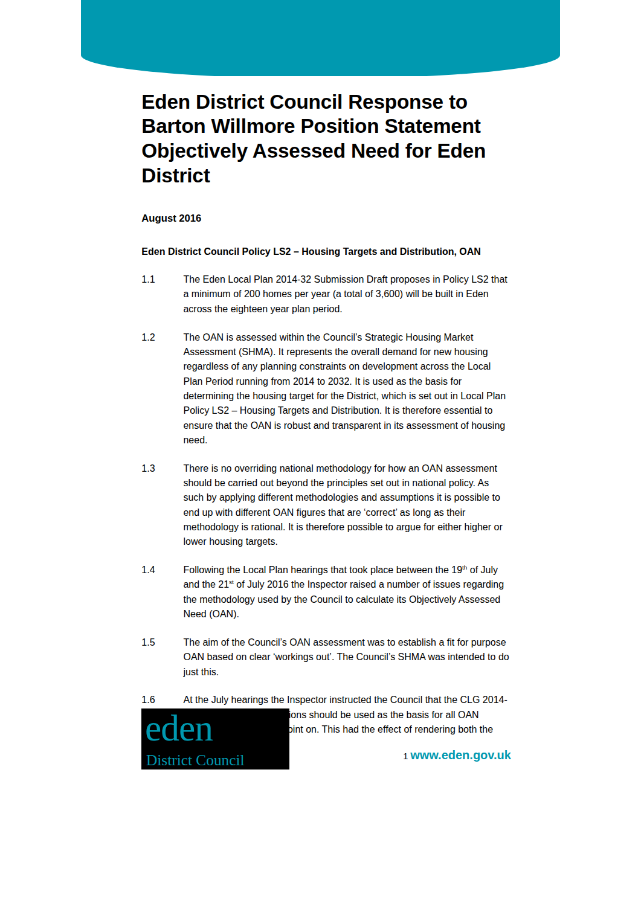Eden District Council Response to Barton Willmore Position Statement Objectively Assessed Need for Eden District
August 2016
Eden District Council Policy LS2 – Housing Targets and Distribution, OAN
1.1 The Eden Local Plan 2014-32 Submission Draft proposes in Policy LS2 that a minimum of 200 homes per year (a total of 3,600) will be built in Eden across the eighteen year plan period.
1.2 The OAN is assessed within the Council’s Strategic Housing Market Assessment (SHMA). It represents the overall demand for new housing regardless of any planning constraints on development across the Local Plan Period running from 2014 to 2032. It is used as the basis for determining the housing target for the District, which is set out in Local Plan Policy LS2 – Housing Targets and Distribution. It is therefore essential to ensure that the OAN is robust and transparent in its assessment of housing need.
1.3 There is no overriding national methodology for how an OAN assessment should be carried out beyond the principles set out in national policy. As such by applying different methodologies and assumptions it is possible to end up with different OAN figures that are ‘correct’ as long as their methodology is rational. It is therefore possible to argue for either higher or lower housing targets.
1.4 Following the Local Plan hearings that took place between the 19th of July and the 21st of July 2016 the Inspector raised a number of issues regarding the methodology used by the Council to calculate its Objectively Assessed Need (OAN).
1.5 The aim of the Council’s OAN assessment was to establish a fit for purpose OAN based on clear ‘workings out’. The Council’s SHMA was intended to do just this.
1.6 At the July hearings the Inspector instructed the Council that the CLG 2014-based household projections should be used as the basis for all OAN assessments from this point on. This had the effect of rendering both the
eden District Council
1 www.eden.gov.uk